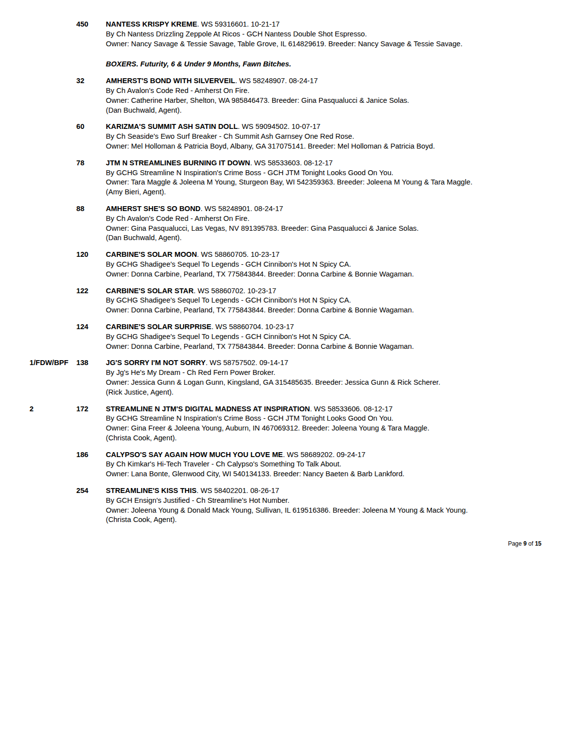450
NANTESS KRISPY KREME. WS 59316601. 10-21-17
By Ch Nantess Drizzling Zeppole At Ricos - GCH Nantess Double Shot Espresso.
Owner: Nancy Savage & Tessie Savage, Table Grove, IL 614829619. Breeder: Nancy Savage & Tessie Savage.
BOXERS. Futurity, 6 & Under 9 Months, Fawn Bitches.
32
AMHERST'S BOND WITH SILVERVEIL. WS 58248907. 08-24-17
By Ch Avalon's Code Red - Amherst On Fire.
Owner: Catherine Harber, Shelton, WA 985846473. Breeder: Gina Pasqualucci & Janice Solas.
(Dan Buchwald, Agent).
60
KARIZMA'S SUMMIT ASH SATIN DOLL. WS 59094502. 10-07-17
By Ch Seaside's Ewo Surf Breaker - Ch Summit Ash Garnsey One Red Rose.
Owner: Mel Holloman & Patricia Boyd, Albany, GA 317075141. Breeder: Mel Holloman & Patricia Boyd.
78
JTM N STREAMLINES BURNING IT DOWN. WS 58533603. 08-12-17
By GCHG Streamline N Inspiration's Crime Boss - GCH JTM Tonight Looks Good On You.
Owner: Tara Maggle & Joleena M Young, Sturgeon Bay, WI 542359363. Breeder: Joleena M Young & Tara Maggle.
(Amy Bieri, Agent).
88
AMHERST SHE'S SO BOND. WS 58248901. 08-24-17
By Ch Avalon's Code Red - Amherst On Fire.
Owner: Gina Pasqualucci, Las Vegas, NV 891395783. Breeder: Gina Pasqualucci & Janice Solas.
(Dan Buchwald, Agent).
120
CARBINE'S SOLAR MOON. WS 58860705. 10-23-17
By GCHG Shadigee's Sequel To Legends - GCH Cinnibon's Hot N Spicy CA.
Owner: Donna Carbine, Pearland, TX 775843844. Breeder: Donna Carbine & Bonnie Wagaman.
122
CARBINE'S SOLAR STAR. WS 58860702. 10-23-17
By GCHG Shadigee's Sequel To Legends - GCH Cinnibon's Hot N Spicy CA.
Owner: Donna Carbine, Pearland, TX 775843844. Breeder: Donna Carbine & Bonnie Wagaman.
124
CARBINE'S SOLAR SURPRISE. WS 58860704. 10-23-17
By GCHG Shadigee's Sequel To Legends - GCH Cinnibon's Hot N Spicy CA.
Owner: Donna Carbine, Pearland, TX 775843844. Breeder: Donna Carbine & Bonnie Wagaman.
1/FDW/BPF
138
JG'S SORRY I'M NOT SORRY. WS 58757502. 09-14-17
By Jg's He's My Dream - Ch Red Fern Power Broker.
Owner: Jessica Gunn & Logan Gunn, Kingsland, GA 315485635. Breeder: Jessica Gunn & Rick Scherer.
(Rick Justice, Agent).
2
172
STREAMLINE N JTM'S DIGITAL MADNESS AT INSPIRATION. WS 58533606. 08-12-17
By GCHG Streamline N Inspiration's Crime Boss - GCH JTM Tonight Looks Good On You.
Owner: Gina Freer & Joleena Young, Auburn, IN 467069312. Breeder: Joleena Young & Tara Maggle.
(Christa Cook, Agent).
186
CALYPSO'S SAY AGAIN HOW MUCH YOU LOVE ME. WS 58689202. 09-24-17
By Ch Kimkar's Hi-Tech Traveler - Ch Calypso's Something To Talk About.
Owner: Lana Bonte, Glenwood City, WI 540134133. Breeder: Nancy Baeten & Barb Lankford.
254
STREAMLINE'S KISS THIS. WS 58402201. 08-26-17
By GCH Ensign's Justified - Ch Streamline's Hot Number.
Owner: Joleena Young & Donald Mack Young, Sullivan, IL 619516386. Breeder: Joleena M Young & Mack Young.
(Christa Cook, Agent).
Page 9 of 15